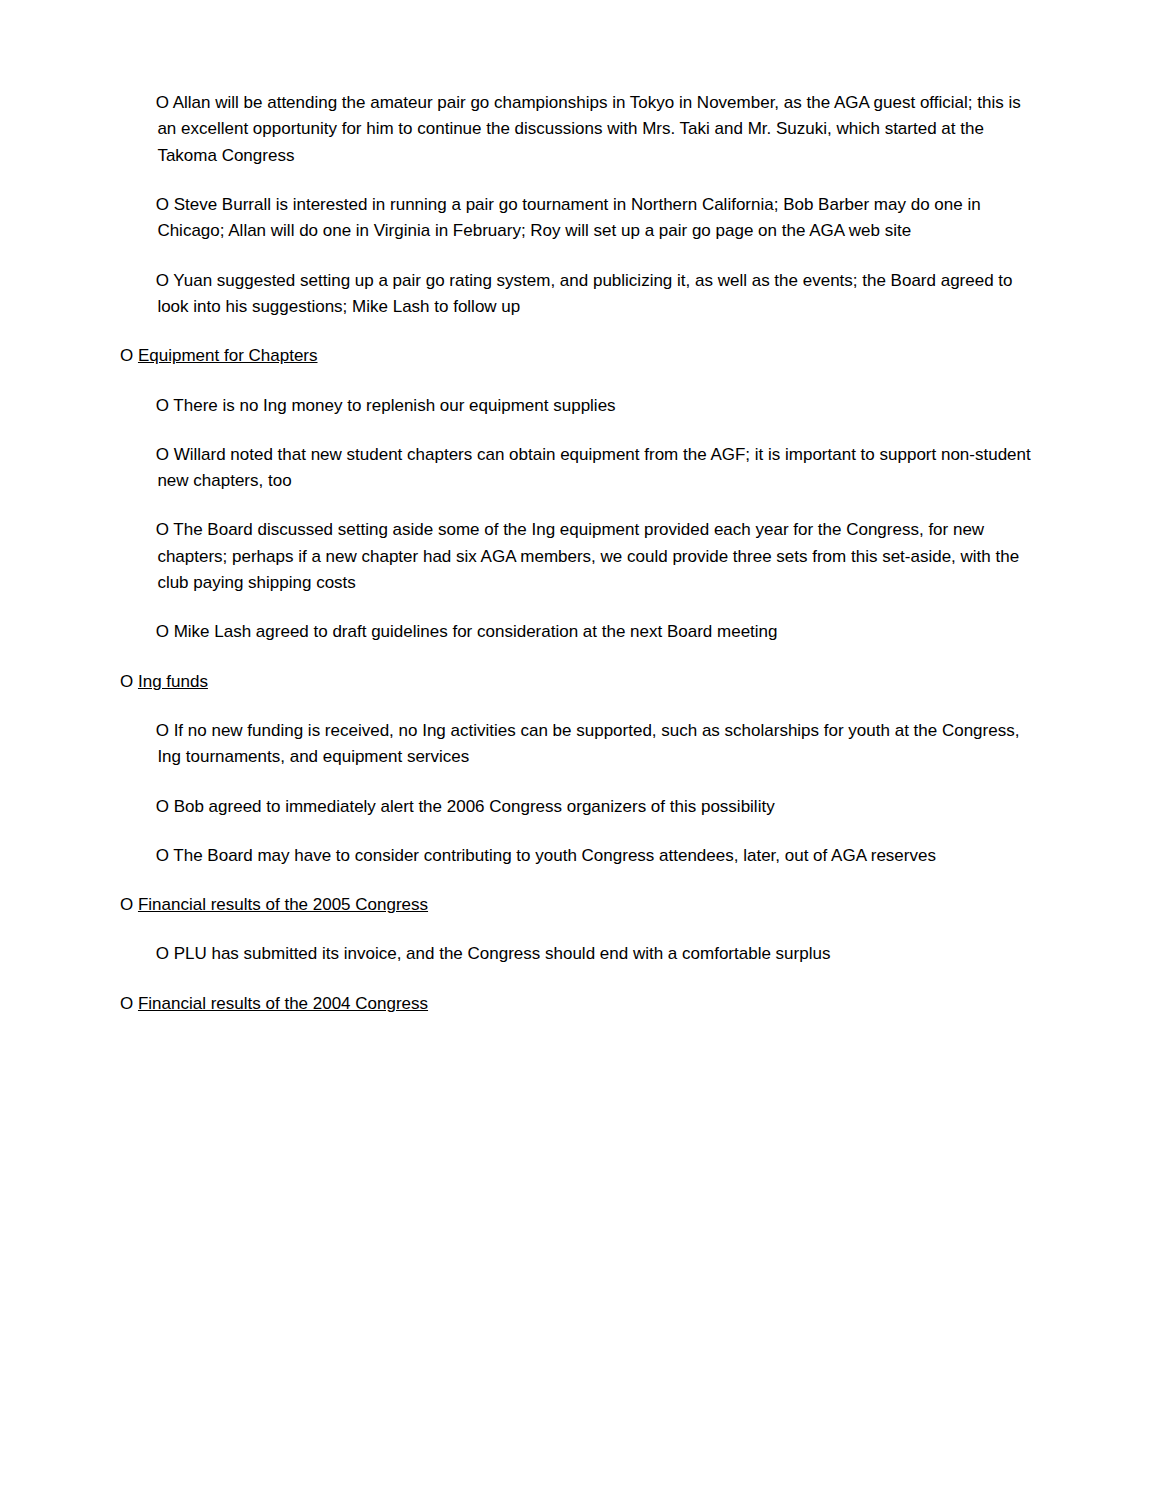O Allan will be attending the amateur pair go championships in Tokyo in November, as the AGA guest official; this is an excellent opportunity for him to continue the discussions with Mrs. Taki and Mr. Suzuki, which started at the Takoma Congress
O Steve Burrall is interested in running a pair go tournament in Northern California; Bob Barber may do one in Chicago; Allan will do one in Virginia in February; Roy will set up a pair go page on the AGA web site
O Yuan suggested setting up a pair go rating system, and publicizing it, as well as the events; the Board agreed to look into his suggestions; Mike Lash to follow up
O Equipment for Chapters
O There is no Ing money to replenish our equipment supplies
O Willard noted that new student chapters can obtain equipment from the AGF; it is important to support non-student new chapters, too
O The Board discussed setting aside some of the Ing equipment provided each year for the Congress, for new chapters; perhaps if a new chapter had six AGA members, we could provide three sets from this set-aside, with the club paying shipping costs
O Mike Lash agreed to draft guidelines for consideration at the next Board meeting
O Ing funds
O If no new funding is received, no Ing activities can be supported, such as scholarships for youth at the Congress, Ing tournaments, and equipment services
O Bob agreed to immediately alert the 2006 Congress organizers of this possibility
O The Board may have to consider contributing to youth Congress attendees, later, out of AGA reserves
O Financial results of the 2005 Congress
O PLU has submitted its invoice, and the Congress should end with a comfortable surplus
O Financial results of the 2004 Congress